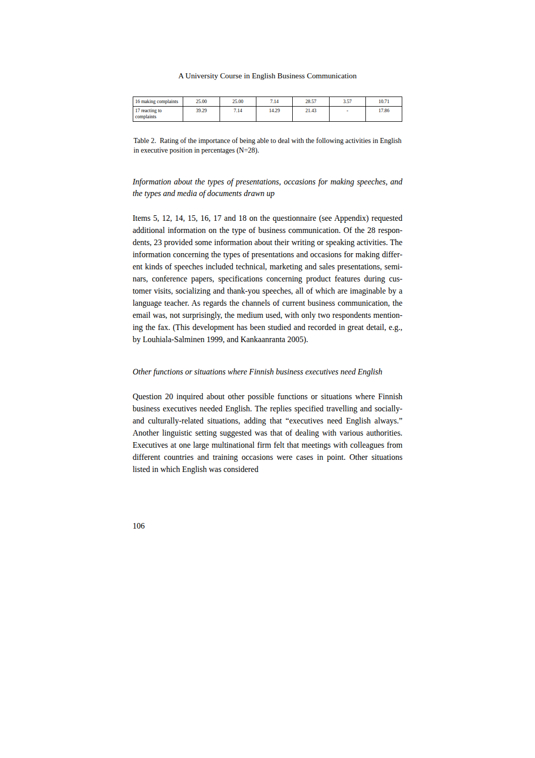A University Course in English Business Communication
| 16 making complaints | 25.00 | 25.00 | 7.14 | 28.57 | 3.57 | 10.71 |
| 17 reacting to complaints | 39.29 | 7.14 | 14.29 | 21.43 | - | 17.86 |
Table 2. Rating of the importance of being able to deal with the following activities in English in executive position in percentages (N=28).
Information about the types of presentations, occasions for making speeches, and the types and media of documents drawn up
Items 5, 12, 14, 15, 16, 17 and 18 on the questionnaire (see Appendix) requested additional information on the type of business communication. Of the 28 respondents, 23 provided some information about their writing or speaking activities. The information concerning the types of presentations and occasions for making different kinds of speeches included technical, marketing and sales presentations, seminars, conference papers, specifications concerning product features during customer visits, socializing and thank-you speeches, all of which are imaginable by a language teacher. As regards the channels of current business communication, the email was, not surprisingly, the medium used, with only two respondents mentioning the fax. (This development has been studied and recorded in great detail, e.g., by Louhiala-Salminen 1999, and Kankaanranta 2005).
Other functions or situations where Finnish business executives need English
Question 20 inquired about other possible functions or situations where Finnish business executives needed English. The replies specified travelling and socially- and culturally-related situations, adding that “executives need English always.” Another linguistic setting suggested was that of dealing with various authorities. Executives at one large multinational firm felt that meetings with colleagues from different countries and training occasions were cases in point. Other situations listed in which English was considered
106